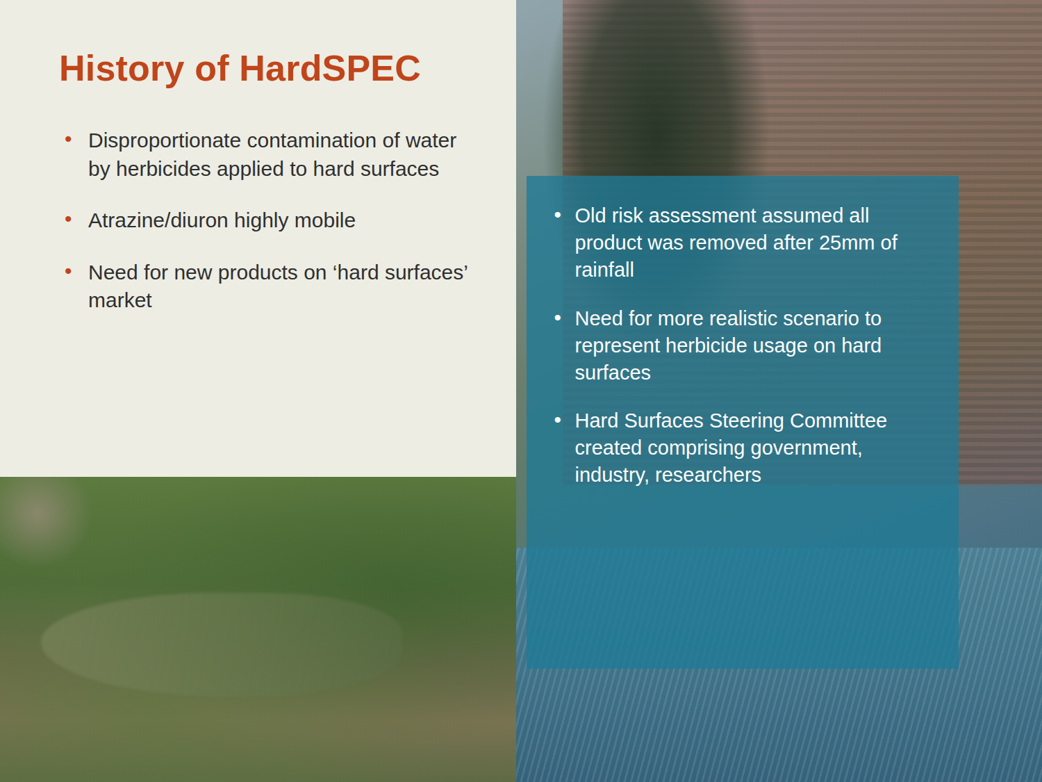History of HardSPEC
Disproportionate contamination of water by herbicides applied to hard surfaces
Atrazine/diuron highly mobile
Need for new products on ‘hard surfaces’ market
Old risk assessment assumed all product was removed after 25mm of rainfall
Need for more realistic scenario to represent herbicide usage on hard surfaces
Hard Surfaces Steering Committee created comprising government, industry, researchers